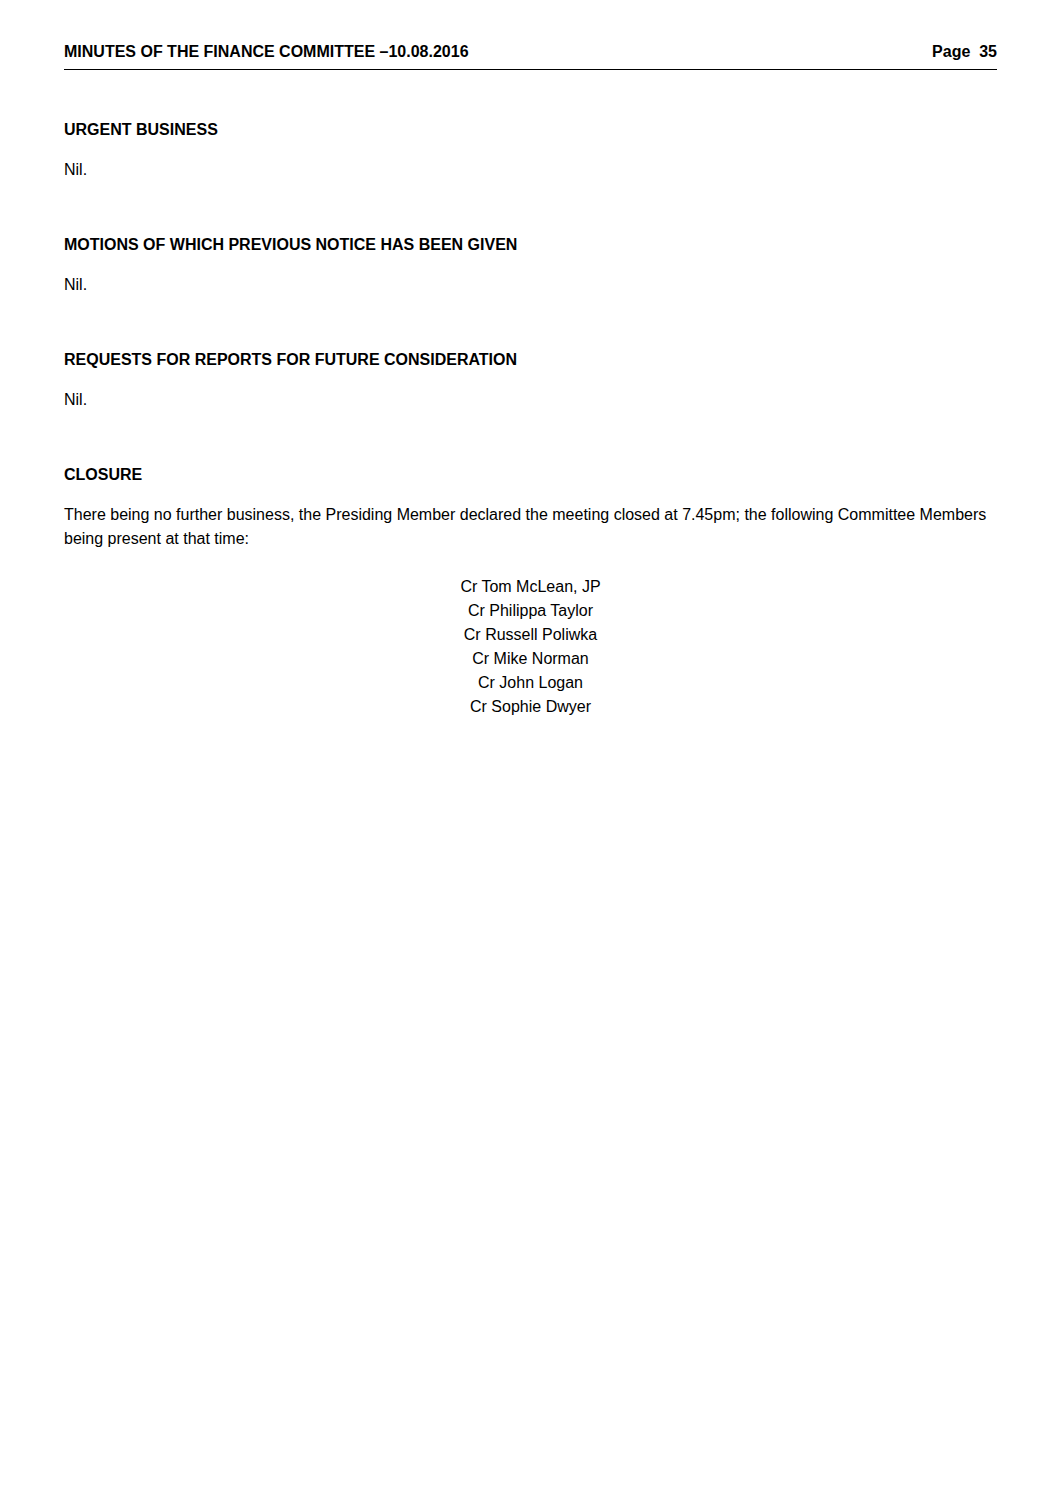Minutes of the Finance Committee –10.08.2016 Page 35
Urgent Business
Nil.
Motions of Which Previous Notice Has Been Given
Nil.
Requests for Reports for Future Consideration
Nil.
Closure
There being no further business, the Presiding Member declared the meeting closed at 7.45pm; the following Committee Members being present at that time:
Cr Tom McLean, JP
Cr Philippa Taylor
Cr Russell Poliwka
Cr Mike Norman
Cr John Logan
Cr Sophie Dwyer